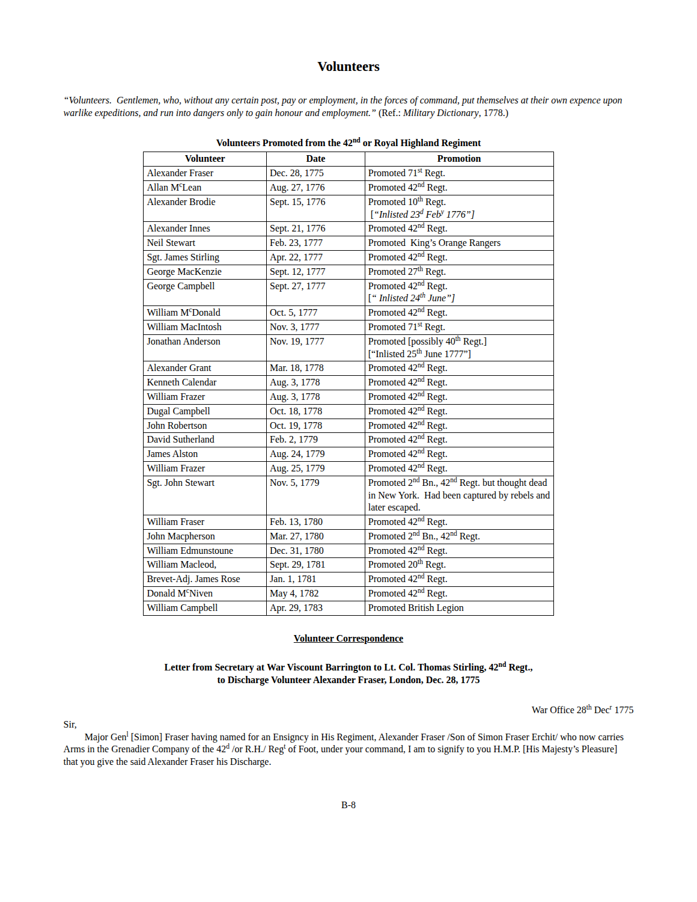Volunteers
“Volunteers. Gentlemen, who, without any certain post, pay or employment, in the forces of command, put themselves at their own expence upon warlike expeditions, and run into dangers only to gain honour and employment.” (Ref.: Military Dictionary, 1778.)
Volunteers Promoted from the 42nd or Royal Highland Regiment
| Volunteer | Date | Promotion |
| --- | --- | --- |
| Alexander Fraser | Dec. 28, 1775 | Promoted 71 st Regt. |
| Allan M c Lean | Aug. 27, 1776 | Promoted 42 nd Regt. |
| Alexander Brodie | Sept. 15, 1776 | Promoted 10 th Regt. [ “Inlisted 23 d Feb y 1776”] |
| Alexander Innes | Sept. 21, 1776 | Promoted 42 nd Regt. |
| Neil Stewart | Feb. 23, 1777 | Promoted King’s Orange Rangers |
| Sgt. James Stirling | Apr. 22, 1777 | Promoted 42 nd Regt. |
| George MacKenzie | Sept. 12, 1777 | Promoted 27 th Regt. |
| George Campbell | Sept. 27, 1777 | Promoted 42 nd Regt. [ “ Inlisted 24 th June”] |
| William M c Donald | Oct. 5, 1777 | Promoted 42 nd Regt. |
| William MacIntosh | Nov. 3, 1777 | Promoted 71 st Regt. |
| Jonathan Anderson | Nov. 19, 1777 | Promoted [possibly 40 th Regt.] [“Inlisted 25 th June 1777”] |
| Alexander Grant | Mar. 18, 1778 | Promoted 42 nd Regt. |
| Kenneth Calendar | Aug. 3, 1778 | Promoted 42 nd Regt. |
| William Frazer | Aug. 3, 1778 | Promoted 42 nd Regt. |
| Dugal Campbell | Oct. 18, 1778 | Promoted 42 nd Regt. |
| John Robertson | Oct. 19, 1778 | Promoted 42 nd Regt. |
| David Sutherland | Feb. 2, 1779 | Promoted 42 nd Regt. |
| James Alston | Aug. 24, 1779 | Promoted 42 nd Regt. |
| William Frazer | Aug. 25, 1779 | Promoted 42 nd Regt. |
| Sgt. John Stewart | Nov. 5, 1779 | Promoted 2 nd Bn., 42 nd Regt. but thought dead in New York. Had been captured by rebels and later escaped. |
| William Fraser | Feb. 13, 1780 | Promoted 42 nd Regt. |
| John Macpherson | Mar. 27, 1780 | Promoted 2 nd Bn., 42 nd Regt. |
| William Edmunstoune | Dec. 31, 1780 | Promoted 42 nd Regt. |
| William Macleod, | Sept. 29, 1781 | Promoted 20 th Regt. |
| Brevet-Adj. James Rose | Jan. 1, 1781 | Promoted 42 nd Regt. |
| Donald M c Niven | May 4, 1782 | Promoted 42 nd Regt. |
| William Campbell | Apr. 29, 1783 | Promoted British Legion |
Volunteer Correspondence
Letter from Secretary at War Viscount Barrington to Lt. Col. Thomas Stirling, 42nd Regt.,
to Discharge Volunteer Alexander Fraser, London, Dec. 28, 1775
War Office 28th Decr 1775
Sir,
Major Genl [Simon] Fraser having named for an Ensigncy in His Regiment, Alexander Fraser /Son of Simon Fraser Erchit/ who now carries Arms in the Grenadier Company of the 42d /or R.H./ Regt of Foot, under your command, I am to signify to you H.M.P. [His Majesty’s Pleasure] that you give the said Alexander Fraser his Discharge.
B-8